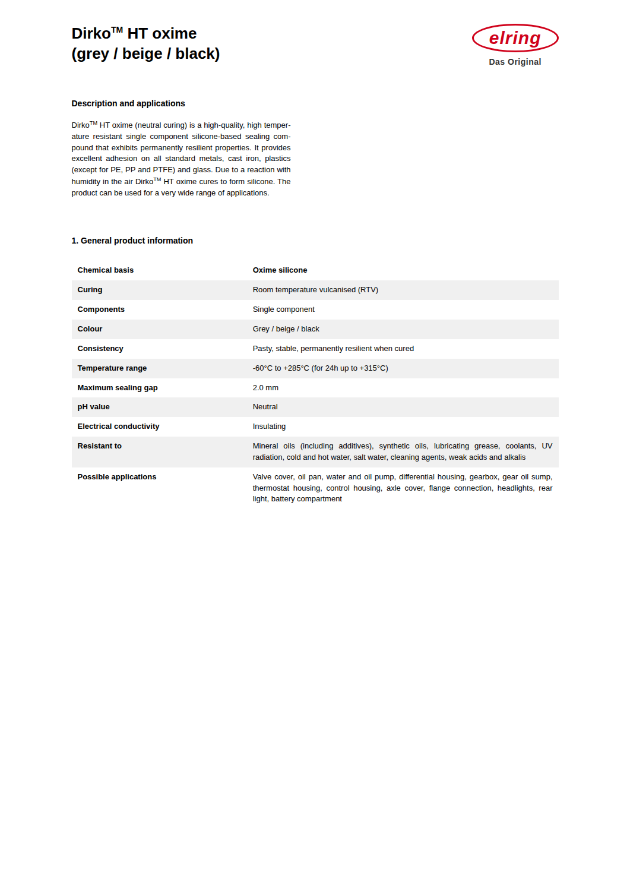DirkoTM HT oxime
(grey / beige / black)
elring
Das Original
Description and applications
DirkoTM HT oxime (neutral curing) is a high-quality, high temperature resistant single component silicone-based sealing compound that exhibits permanently resilient properties. It provides excellent adhesion on all standard metals, cast iron, plastics (except for PE, PP and PTFE) and glass. Due to a reaction with humidity in the air DirkoTM HT oxime cures to form silicone. The product can be used for a very wide range of applications.
1. General product information
| Chemical basis | Oxime silicone |
| Curing | Room temperature vulcanised (RTV) |
| Components | Single component |
| Colour | Grey / beige / black |
| Consistency | Pasty, stable, permanently resilient when cured |
| Temperature range | -60°C to +285°C (for 24h up to +315°C) |
| Maximum sealing gap | 2.0 mm |
| pH value | Neutral |
| Electrical conductivity | Insulating |
| Resistant to | Mineral oils (including additives), synthetic oils, lubricating grease, coolants, UV radiation, cold and hot water, salt water, cleaning agents, weak acids and alkalis |
| Possible applications | Valve cover, oil pan, water and oil pump, differential housing, gearbox, gear oil sump, thermostat housing, control housing, axle cover, flange connection, headlights, rear light, battery compartment |